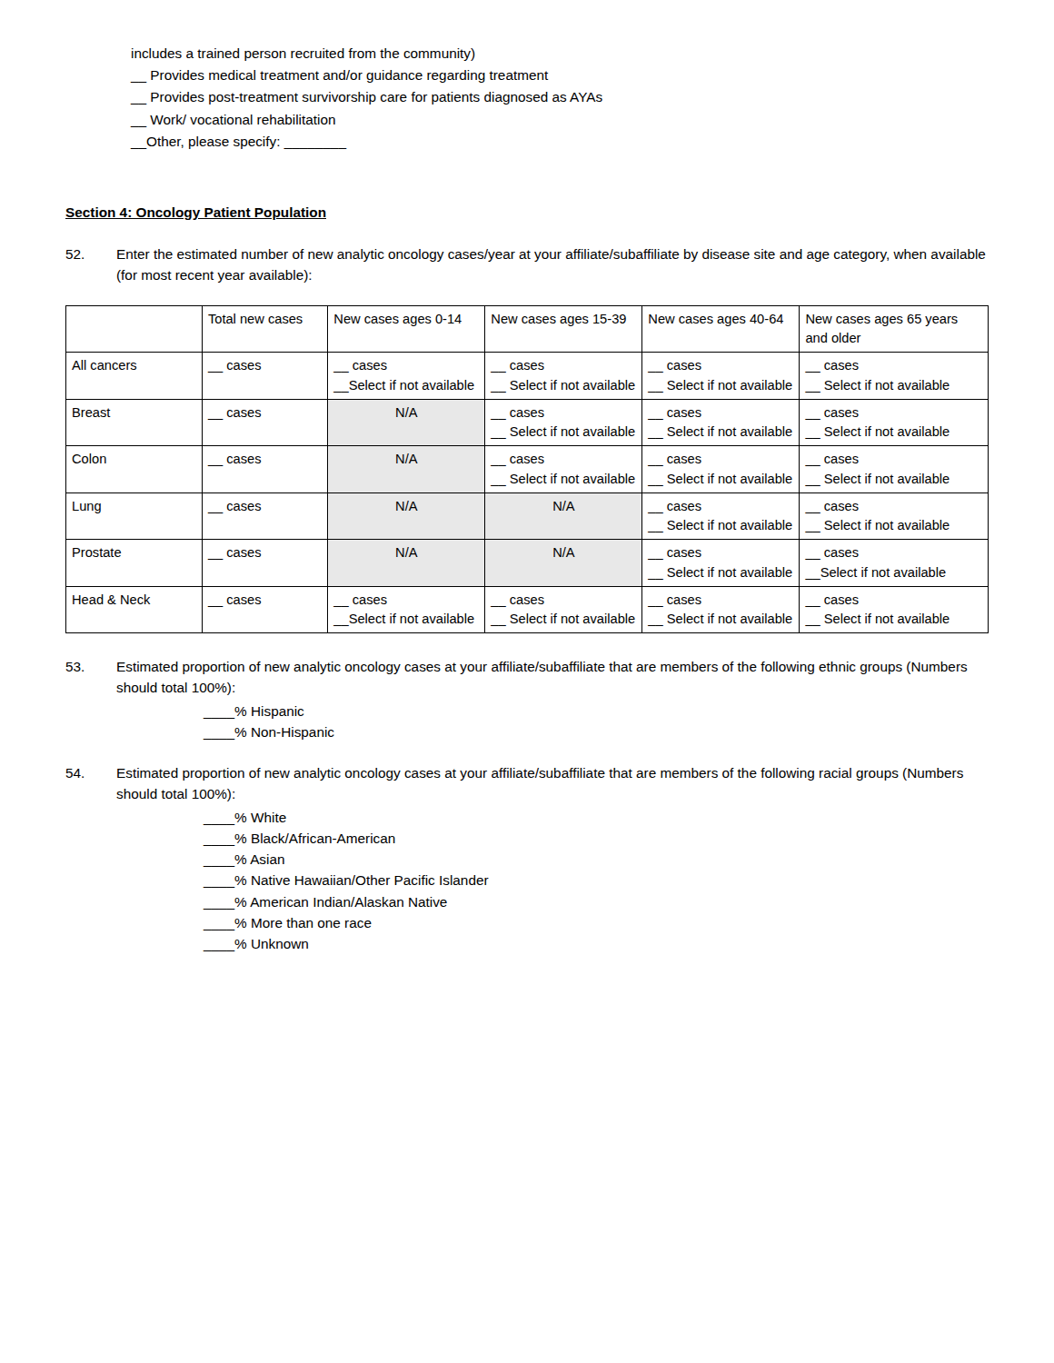includes a trained person recruited from the community)
__ Provides medical treatment and/or guidance regarding treatment
__ Provides post-treatment survivorship care for patients diagnosed as AYAs
__ Work/ vocational rehabilitation
__Other, please specify: ________
Section 4: Oncology Patient Population
52.
Enter the estimated number of new analytic oncology cases/year at your affiliate/subaffiliate by disease site and age category, when available (for most recent year available):
| | Total new cases | New cases ages 0-14 | New cases ages 15-39 | New cases ages 40-64 | New cases ages 65 years and older |
| --- | --- | --- | --- | --- | --- |
| All cancers | __ cases | __ cases __Select if not available | __ cases __ Select if not available | __ cases __ Select if not available | __ cases __ Select if not available |
| Breast | __ cases | N/A | __ cases __ Select if not available | __ cases __ Select if not available | __ cases __ Select if not available |
| Colon | __ cases | N/A | __ cases __ Select if not available | __ cases __ Select if not available | __ cases __ Select if not available |
| Lung | __ cases | N/A | N/A | __ cases __ Select if not available | __ cases __ Select if not available |
| Prostate | __ cases | N/A | N/A | __ cases __ Select if not available | __ cases __Select if not available |
| Head & Neck | __ cases | __ cases __Select if not available | __ cases __ Select if not available | __ cases __ Select if not available | __ cases __ Select if not available |
53.
Estimated proportion of new analytic oncology cases at your affiliate/subaffiliate that are members of the following ethnic groups (Numbers should total 100%):
____% Hispanic
____% Non-Hispanic
54.
Estimated proportion of new analytic oncology cases at your affiliate/subaffiliate that are members of the following racial groups (Numbers should total 100%):
____% White
____% Black/African-American
____% Asian
____% Native Hawaiian/Other Pacific Islander
____% American Indian/Alaskan Native
____% More than one race
____% Unknown